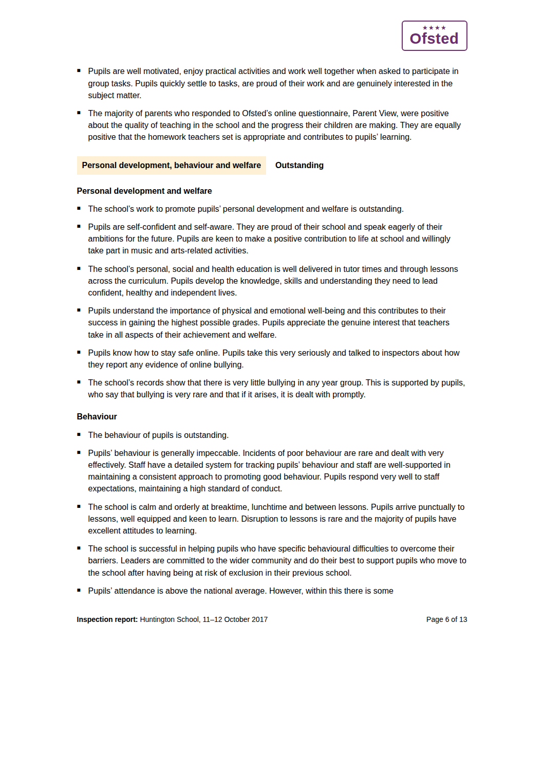★★★★
Ofsted
Pupils are well motivated, enjoy practical activities and work well together when asked to participate in group tasks. Pupils quickly settle to tasks, are proud of their work and are genuinely interested in the subject matter.
The majority of parents who responded to Ofsted’s online questionnaire, Parent View, were positive about the quality of teaching in the school and the progress their children are making. They are equally positive that the homework teachers set is appropriate and contributes to pupils’ learning.
Personal development, behaviour and welfare
Outstanding
Personal development and welfare
The school’s work to promote pupils’ personal development and welfare is outstanding.
Pupils are self-confident and self-aware. They are proud of their school and speak eagerly of their ambitions for the future. Pupils are keen to make a positive contribution to life at school and willingly take part in music and arts-related activities.
The school’s personal, social and health education is well delivered in tutor times and through lessons across the curriculum. Pupils develop the knowledge, skills and understanding they need to lead confident, healthy and independent lives.
Pupils understand the importance of physical and emotional well-being and this contributes to their success in gaining the highest possible grades. Pupils appreciate the genuine interest that teachers take in all aspects of their achievement and welfare.
Pupils know how to stay safe online. Pupils take this very seriously and talked to inspectors about how they report any evidence of online bullying.
The school’s records show that there is very little bullying in any year group. This is supported by pupils, who say that bullying is very rare and that if it arises, it is dealt with promptly.
Behaviour
The behaviour of pupils is outstanding.
Pupils’ behaviour is generally impeccable. Incidents of poor behaviour are rare and dealt with very effectively. Staff have a detailed system for tracking pupils’ behaviour and staff are well-supported in maintaining a consistent approach to promoting good behaviour. Pupils respond very well to staff expectations, maintaining a high standard of conduct.
The school is calm and orderly at breaktime, lunchtime and between lessons. Pupils arrive punctually to lessons, well equipped and keen to learn. Disruption to lessons is rare and the majority of pupils have excellent attitudes to learning.
The school is successful in helping pupils who have specific behavioural difficulties to overcome their barriers. Leaders are committed to the wider community and do their best to support pupils who move to the school after having being at risk of exclusion in their previous school.
Pupils’ attendance is above the national average. However, within this there is some
Inspection report: Huntington School, 11–12 October 2017
Page 6 of 13